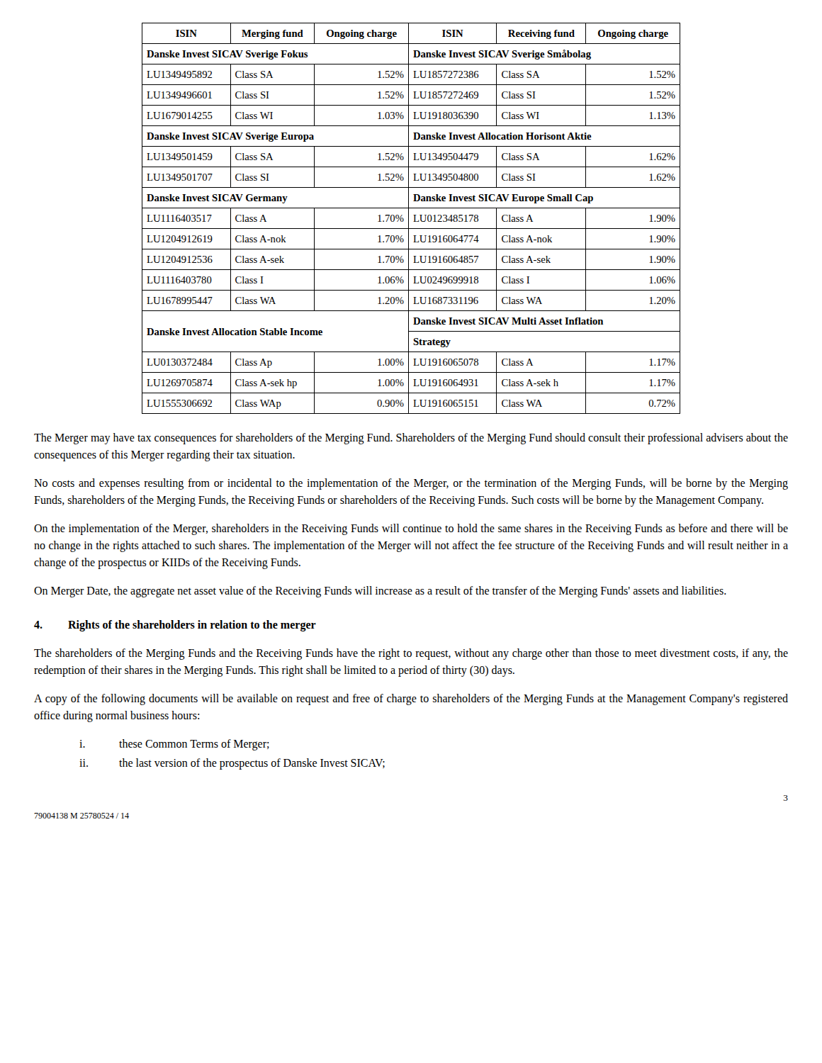| ISIN | Merging fund | Ongoing charge | ISIN | Receiving fund | Ongoing charge |
| --- | --- | --- | --- | --- | --- |
| Danske Invest SICAV Sverige Fokus | Danske Invest SICAV Sverige Småbolag |
| LU1349495892 | Class SA | 1.52% | LU1857272386 | Class SA | 1.52% |
| LU1349496601 | Class SI | 1.52% | LU1857272469 | Class SI | 1.52% |
| LU1679014255 | Class WI | 1.03% | LU1918036390 | Class WI | 1.13% |
| Danske Invest SICAV Sverige Europa | Danske Invest Allocation Horisont Aktie |
| LU1349501459 | Class SA | 1.52% | LU1349504479 | Class SA | 1.62% |
| LU1349501707 | Class SI | 1.52% | LU1349504800 | Class SI | 1.62% |
| Danske Invest SICAV Germany | Danske Invest SICAV Europe Small Cap |
| LU1116403517 | Class A | 1.70% | LU0123485178 | Class A | 1.90% |
| LU1204912619 | Class A-nok | 1.70% | LU1916064774 | Class A-nok | 1.90% |
| LU1204912536 | Class A-sek | 1.70% | LU1916064857 | Class A-sek | 1.90% |
| LU1116403780 | Class I | 1.06% | LU0249699918 | Class I | 1.06% |
| LU1678995447 | Class WA | 1.20% | LU1687331196 | Class WA | 1.20% |
| Danske Invest Allocation Stable Income | Danske Invest SICAV Multi Asset Inflation |
| Strategy |
| LU0130372484 | Class Ap | 1.00% | LU1916065078 | Class A | 1.17% |
| LU1269705874 | Class A-sek hp | 1.00% | LU1916064931 | Class A-sek h | 1.17% |
| LU1555306692 | Class WAp | 0.90% | LU1916065151 | Class WA | 0.72% |
The Merger may have tax consequences for shareholders of the Merging Fund. Shareholders of the Merging Fund should consult their professional advisers about the consequences of this Merger regarding their tax situation.
No costs and expenses resulting from or incidental to the implementation of the Merger, or the termination of the Merging Funds, will be borne by the Merging Funds, shareholders of the Merging Funds, the Receiving Funds or shareholders of the Receiving Funds. Such costs will be borne by the Management Company.
On the implementation of the Merger, shareholders in the Receiving Funds will continue to hold the same shares in the Receiving Funds as before and there will be no change in the rights attached to such shares. The implementation of the Merger will not affect the fee structure of the Receiving Funds and will result neither in a change of the prospectus or KIIDs of the Receiving Funds.
On Merger Date, the aggregate net asset value of the Receiving Funds will increase as a result of the transfer of the Merging Funds' assets and liabilities.
4.
Rights of the shareholders in relation to the merger
The shareholders of the Merging Funds and the Receiving Funds have the right to request, without any charge other than those to meet divestment costs, if any, the redemption of their shares in the Merging Funds. This right shall be limited to a period of thirty (30) days.
A copy of the following documents will be available on request and free of charge to shareholders of the Merging Funds at the Management Company's registered office during normal business hours:
i. these Common Terms of Merger;
ii. the last version of the prospectus of Danske Invest SICAV;
3
79004138 M 25780524 / 14